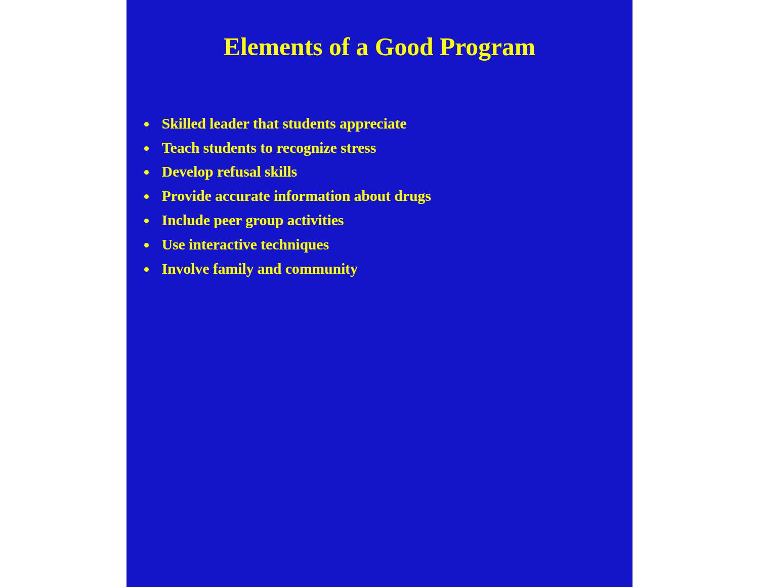Elements of a Good Program
Skilled leader that students appreciate
Teach students to recognize stress
Develop refusal skills
Provide accurate information about drugs
Include peer group activities
Use interactive techniques
Involve family and community